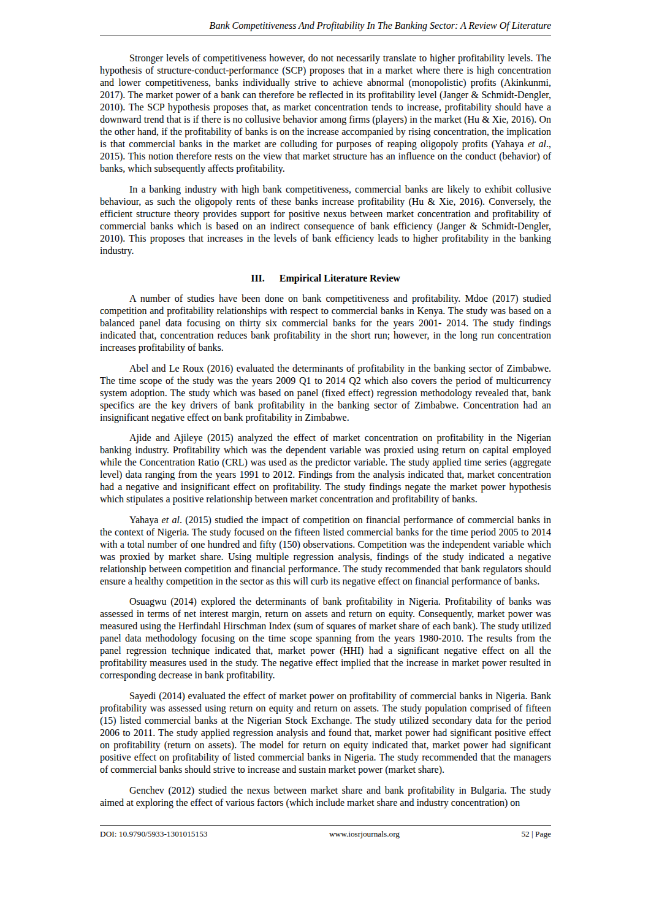Bank Competitiveness And Profitability In The Banking Sector: A Review Of Literature
Stronger levels of competitiveness however, do not necessarily translate to higher profitability levels. The hypothesis of structure-conduct-performance (SCP) proposes that in a market where there is high concentration and lower competitiveness, banks individually strive to achieve abnormal (monopolistic) profits (Akinkunmi, 2017). The market power of a bank can therefore be reflected in its profitability level (Janger & Schmidt-Dengler, 2010). The SCP hypothesis proposes that, as market concentration tends to increase, profitability should have a downward trend that is if there is no collusive behavior among firms (players) in the market (Hu & Xie, 2016). On the other hand, if the profitability of banks is on the increase accompanied by rising concentration, the implication is that commercial banks in the market are colluding for purposes of reaping oligopoly profits (Yahaya et al., 2015). This notion therefore rests on the view that market structure has an influence on the conduct (behavior) of banks, which subsequently affects profitability.
In a banking industry with high bank competitiveness, commercial banks are likely to exhibit collusive behaviour, as such the oligopoly rents of these banks increase profitability (Hu & Xie, 2016). Conversely, the efficient structure theory provides support for positive nexus between market concentration and profitability of commercial banks which is based on an indirect consequence of bank efficiency (Janger & Schmidt-Dengler, 2010). This proposes that increases in the levels of bank efficiency leads to higher profitability in the banking industry.
III. Empirical Literature Review
A number of studies have been done on bank competitiveness and profitability. Mdoe (2017) studied competition and profitability relationships with respect to commercial banks in Kenya. The study was based on a balanced panel data focusing on thirty six commercial banks for the years 2001- 2014. The study findings indicated that, concentration reduces bank profitability in the short run; however, in the long run concentration increases profitability of banks.
Abel and Le Roux (2016) evaluated the determinants of profitability in the banking sector of Zimbabwe. The time scope of the study was the years 2009 Q1 to 2014 Q2 which also covers the period of multicurrency system adoption. The study which was based on panel (fixed effect) regression methodology revealed that, bank specifics are the key drivers of bank profitability in the banking sector of Zimbabwe. Concentration had an insignificant negative effect on bank profitability in Zimbabwe.
Ajide and Ajileye (2015) analyzed the effect of market concentration on profitability in the Nigerian banking industry. Profitability which was the dependent variable was proxied using return on capital employed while the Concentration Ratio (CRL) was used as the predictor variable. The study applied time series (aggregate level) data ranging from the years 1991 to 2012. Findings from the analysis indicated that, market concentration had a negative and insignificant effect on profitability. The study findings negate the market power hypothesis which stipulates a positive relationship between market concentration and profitability of banks.
Yahaya et al. (2015) studied the impact of competition on financial performance of commercial banks in the context of Nigeria. The study focused on the fifteen listed commercial banks for the time period 2005 to 2014 with a total number of one hundred and fifty (150) observations. Competition was the independent variable which was proxied by market share. Using multiple regression analysis, findings of the study indicated a negative relationship between competition and financial performance. The study recommended that bank regulators should ensure a healthy competition in the sector as this will curb its negative effect on financial performance of banks.
Osuagwu (2014) explored the determinants of bank profitability in Nigeria. Profitability of banks was assessed in terms of net interest margin, return on assets and return on equity. Consequently, market power was measured using the Herfindahl Hirschman Index (sum of squares of market share of each bank). The study utilized panel data methodology focusing on the time scope spanning from the years 1980-2010. The results from the panel regression technique indicated that, market power (HHI) had a significant negative effect on all the profitability measures used in the study. The negative effect implied that the increase in market power resulted in corresponding decrease in bank profitability.
Sayedi (2014) evaluated the effect of market power on profitability of commercial banks in Nigeria. Bank profitability was assessed using return on equity and return on assets. The study population comprised of fifteen (15) listed commercial banks at the Nigerian Stock Exchange. The study utilized secondary data for the period 2006 to 2011. The study applied regression analysis and found that, market power had significant positive effect on profitability (return on assets). The model for return on equity indicated that, market power had significant positive effect on profitability of listed commercial banks in Nigeria. The study recommended that the managers of commercial banks should strive to increase and sustain market power (market share).
Genchev (2012) studied the nexus between market share and bank profitability in Bulgaria. The study aimed at exploring the effect of various factors (which include market share and industry concentration) on
DOI: 10.9790/5933-1301015153 www.iosrjournals.org 52 | Page